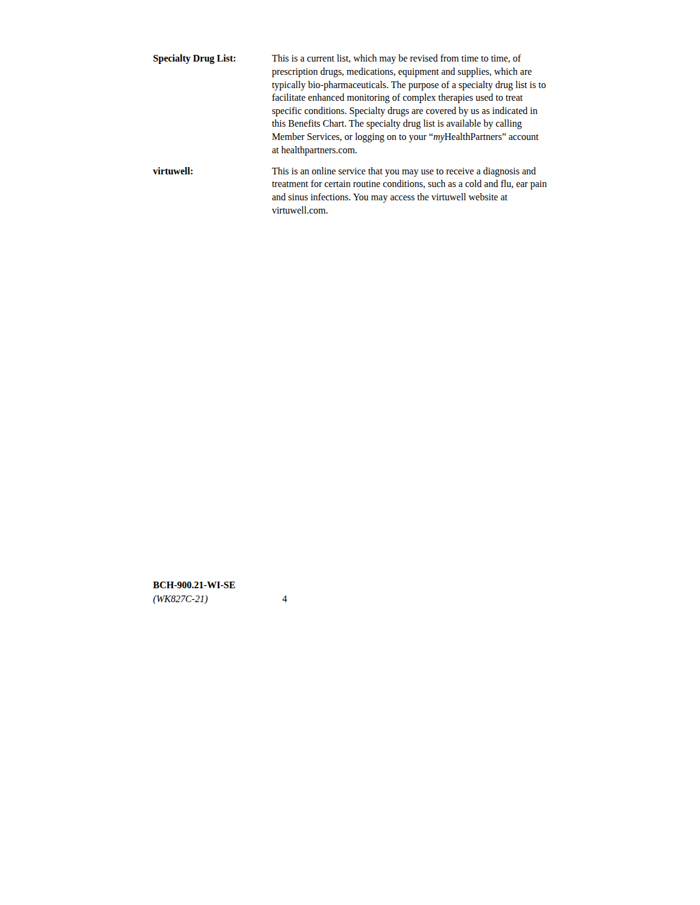Specialty Drug List:
This is a current list, which may be revised from time to time, of prescription drugs, medications, equipment and supplies, which are typically bio-pharmaceuticals. The purpose of a specialty drug list is to facilitate enhanced monitoring of complex therapies used to treat specific conditions. Specialty drugs are covered by us as indicated in this Benefits Chart. The specialty drug list is available by calling Member Services, or logging on to your “my HealthPartners” account at healthpartners.com.
virtuwell:
This is an online service that you may use to receive a diagnosis and treatment for certain routine conditions, such as a cold and flu, ear pain and sinus infections. You may access the virtuwell website at virtuwell.com.
BCH-900.21-WI-SE
(WK827C-21) 4